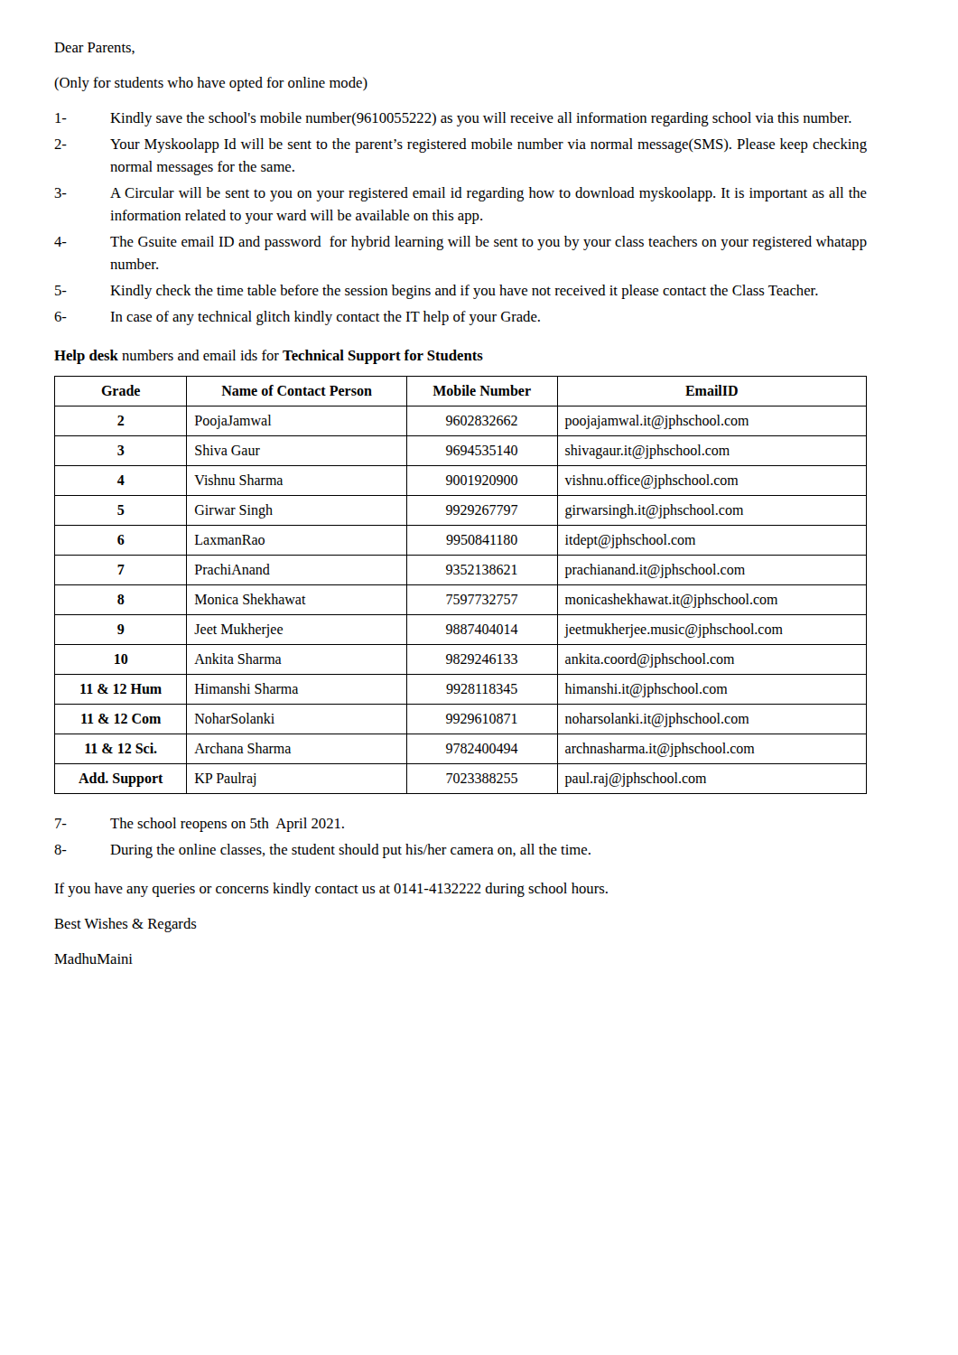Dear Parents,
(Only for students who have opted for online mode)
Kindly save the school's mobile number(9610055222) as you will receive all information regarding school via this number.
Your Myskoolapp Id will be sent to the parent’s registered mobile number via normal message(SMS). Please keep checking normal messages for the same.
A Circular will be sent to you on your registered email id regarding how to download myskoolapp. It is important as all the information related to your ward will be available on this app.
The Gsuite email ID and password for hybrid learning will be sent to you by your class teachers on your registered whatapp number.
Kindly check the time table before the session begins and if you have not received it please contact the Class Teacher.
In case of any technical glitch kindly contact the IT help of your Grade.
Help desk numbers and email ids for Technical Support for Students
| Grade | Name of Contact Person | Mobile Number | EmailID |
| --- | --- | --- | --- |
| 2 | PoojaJamwal | 9602832662 | poojajamwal.it@jphschool.com |
| 3 | Shiva Gaur | 9694535140 | shivagaur.it@jphschool.com |
| 4 | Vishnu Sharma | 9001920900 | vishnu.office@jphschool.com |
| 5 | Girwar Singh | 9929267797 | girwarsingh.it@jphschool.com |
| 6 | LaxmanRao | 9950841180 | itdept@jphschool.com |
| 7 | PrachiAnand | 9352138621 | prachianand.it@jphschool.com |
| 8 | Monica Shekhawat | 7597732757 | monicashekhawat.it@jphschool.com |
| 9 | Jeet Mukherjee | 9887404014 | jeetmukherjee.music@jphschool.com |
| 10 | Ankita Sharma | 9829246133 | ankita.coord@jphschool.com |
| 11 & 12 Hum | Himanshi Sharma | 9928118345 | himanshi.it@jphschool.com |
| 11 & 12 Com | NoharSolanki | 9929610871 | noharsolanki.it@jphschool.com |
| 11 & 12 Sci. | Archana Sharma | 9782400494 | archnasharma.it@jphschool.com |
| Add. Support | KP Paulraj | 7023388255 | paul.raj@jphschool.com |
The school reopens on 5th April 2021.
During the online classes, the student should put his/her camera on, all the time.
If you have any queries or concerns kindly contact us at 0141-4132222 during school hours.
Best Wishes & Regards
MadhuMaini